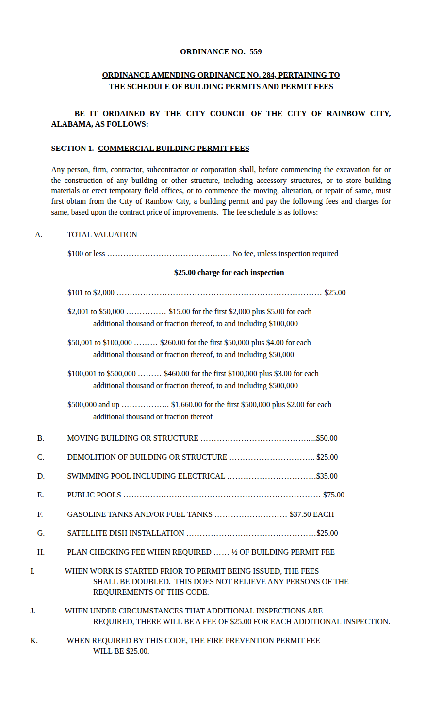ORDINANCE NO. 559
ORDINANCE AMENDING ORDINANCE NO. 284, PERTAINING TO
THE SCHEDULE OF BUILDING PERMITS AND PERMIT FEES
BE IT ORDAINED BY THE CITY COUNCIL OF THE CITY OF RAINBOW CITY, ALABAMA, AS FOLLOWS:
SECTION 1. COMMERCIAL BUILDING PERMIT FEES
Any person, firm, contractor, subcontractor or corporation shall, before commencing the excavation for or the construction of any building or other structure, including accessory structures, or to store building materials or erect temporary field offices, or to commence the moving, alteration, or repair of same, must first obtain from the City of Rainbow City, a building permit and pay the following fees and charges for same, based upon the contract price of improvements. The fee schedule is as follows:
A. TOTAL VALUATION
$100 or less ………………………………….…… No fee, unless inspection required
$25.00 charge for each inspection
$101 to $2,000 …….…………………………………………………………… $25.00
$2,001 to $50,000 …………… $15.00 for the first $2,000 plus $5.00 for each
additional thousand or fraction thereof, to and including $100,000
$50,001 to $100,000 ……… $260.00 for the first $50,000 plus $4.00 for each
additional thousand or fraction thereof, to and including $50,000
$100,001 to $500,000 ……… $460.00 for the first $100,000 plus $3.00 for each
additional thousand or fraction thereof, to and including $500,000
$500,000 and up ……………... $1,660.00 for the first $500,000 plus $2.00 for each
additional thousand or fraction thereof
B. MOVING BUILDING OR STRUCTURE ………………………………….....$50.00
C. DEMOLITION OF BUILDING OR STRUCTURE ………………………….. $25.00
D. SWIMMING POOL INCLUDING ELECTRICAL ……………………………$35.00
E. PUBLIC POOLS …………….………………………………………………… $75.00
F. GASOLINE TANKS AND/OR FUEL TANKS ……………………… $37.50 EACH
G. SATELLITE DISH INSTALLATION …………………………………………$25.00
H. PLAN CHECKING FEE WHEN REQUIRED …… ½ OF BUILDING PERMIT FEE
I. WHEN WORK IS STARTED PRIOR TO PERMIT BEING ISSUED, THE FEES SHALL BE DOUBLED. THIS DOES NOT RELIEVE ANY PERSONS OF THE REQUIREMENTS OF THIS CODE.
J. WHEN UNDER CIRCUMSTANCES THAT ADDITIONAL INSPECTIONS ARE REQUIRED, THERE WILL BE A FEE OF $25.00 FOR EACH ADDITIONAL INSPECTION.
K. WHEN REQUIRED BY THIS CODE, THE FIRE PREVENTION PERMIT FEE WILL BE $25.00.